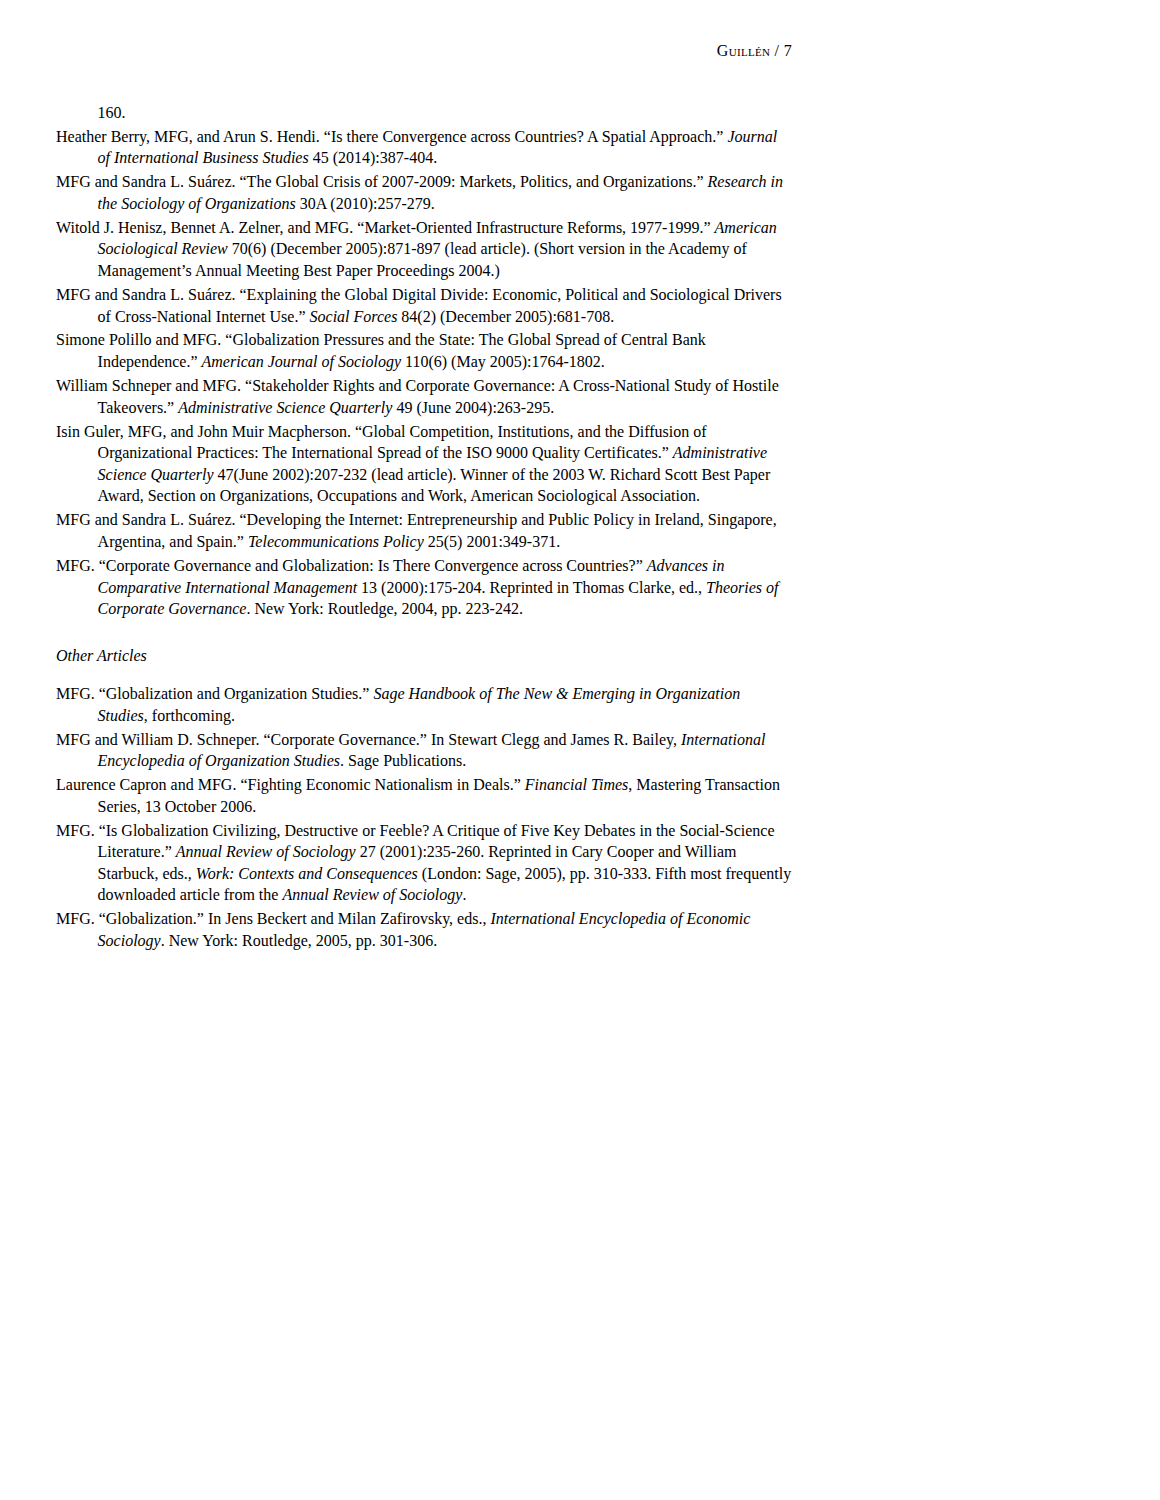Guillén / 7
160.
Heather Berry, MFG, and Arun S. Hendi. “Is there Convergence across Countries? A Spatial Approach.” Journal of International Business Studies 45 (2014):387-404.
MFG and Sandra L. Suárez. “The Global Crisis of 2007-2009: Markets, Politics, and Organizations.” Research in the Sociology of Organizations 30A (2010):257-279.
Witold J. Henisz, Bennet A. Zelner, and MFG. “Market-Oriented Infrastructure Reforms, 1977-1999.” American Sociological Review 70(6) (December 2005):871-897 (lead article). (Short version in the Academy of Management’s Annual Meeting Best Paper Proceedings 2004.)
MFG and Sandra L. Suárez. “Explaining the Global Digital Divide: Economic, Political and Sociological Drivers of Cross-National Internet Use.” Social Forces 84(2) (December 2005):681-708.
Simone Polillo and MFG. “Globalization Pressures and the State: The Global Spread of Central Bank Independence.” American Journal of Sociology 110(6) (May 2005):1764-1802.
William Schneper and MFG. “Stakeholder Rights and Corporate Governance: A Cross-National Study of Hostile Takeovers.” Administrative Science Quarterly 49 (June 2004):263-295.
Isin Guler, MFG, and John Muir Macpherson. “Global Competition, Institutions, and the Diffusion of Organizational Practices: The International Spread of the ISO 9000 Quality Certificates.” Administrative Science Quarterly 47(June 2002):207-232 (lead article). Winner of the 2003 W. Richard Scott Best Paper Award, Section on Organizations, Occupations and Work, American Sociological Association.
MFG and Sandra L. Suárez. “Developing the Internet: Entrepreneurship and Public Policy in Ireland, Singapore, Argentina, and Spain.” Telecommunications Policy 25(5) 2001:349-371.
MFG. “Corporate Governance and Globalization: Is There Convergence across Countries?” Advances in Comparative International Management 13 (2000):175-204. Reprinted in Thomas Clarke, ed., Theories of Corporate Governance. New York: Routledge, 2004, pp. 223-242.
Other Articles
MFG. “Globalization and Organization Studies.” Sage Handbook of The New & Emerging in Organization Studies, forthcoming.
MFG and William D. Schneper. “Corporate Governance.” In Stewart Clegg and James R. Bailey, International Encyclopedia of Organization Studies. Sage Publications.
Laurence Capron and MFG. “Fighting Economic Nationalism in Deals.” Financial Times, Mastering Transaction Series, 13 October 2006.
MFG. “Is Globalization Civilizing, Destructive or Feeble? A Critique of Five Key Debates in the Social-Science Literature.” Annual Review of Sociology 27 (2001):235-260. Reprinted in Cary Cooper and William Starbuck, eds., Work: Contexts and Consequences (London: Sage, 2005), pp. 310-333. Fifth most frequently downloaded article from the Annual Review of Sociology.
MFG. “Globalization.” In Jens Beckert and Milan Zafirovsky, eds., International Encyclopedia of Economic Sociology. New York: Routledge, 2005, pp. 301-306.